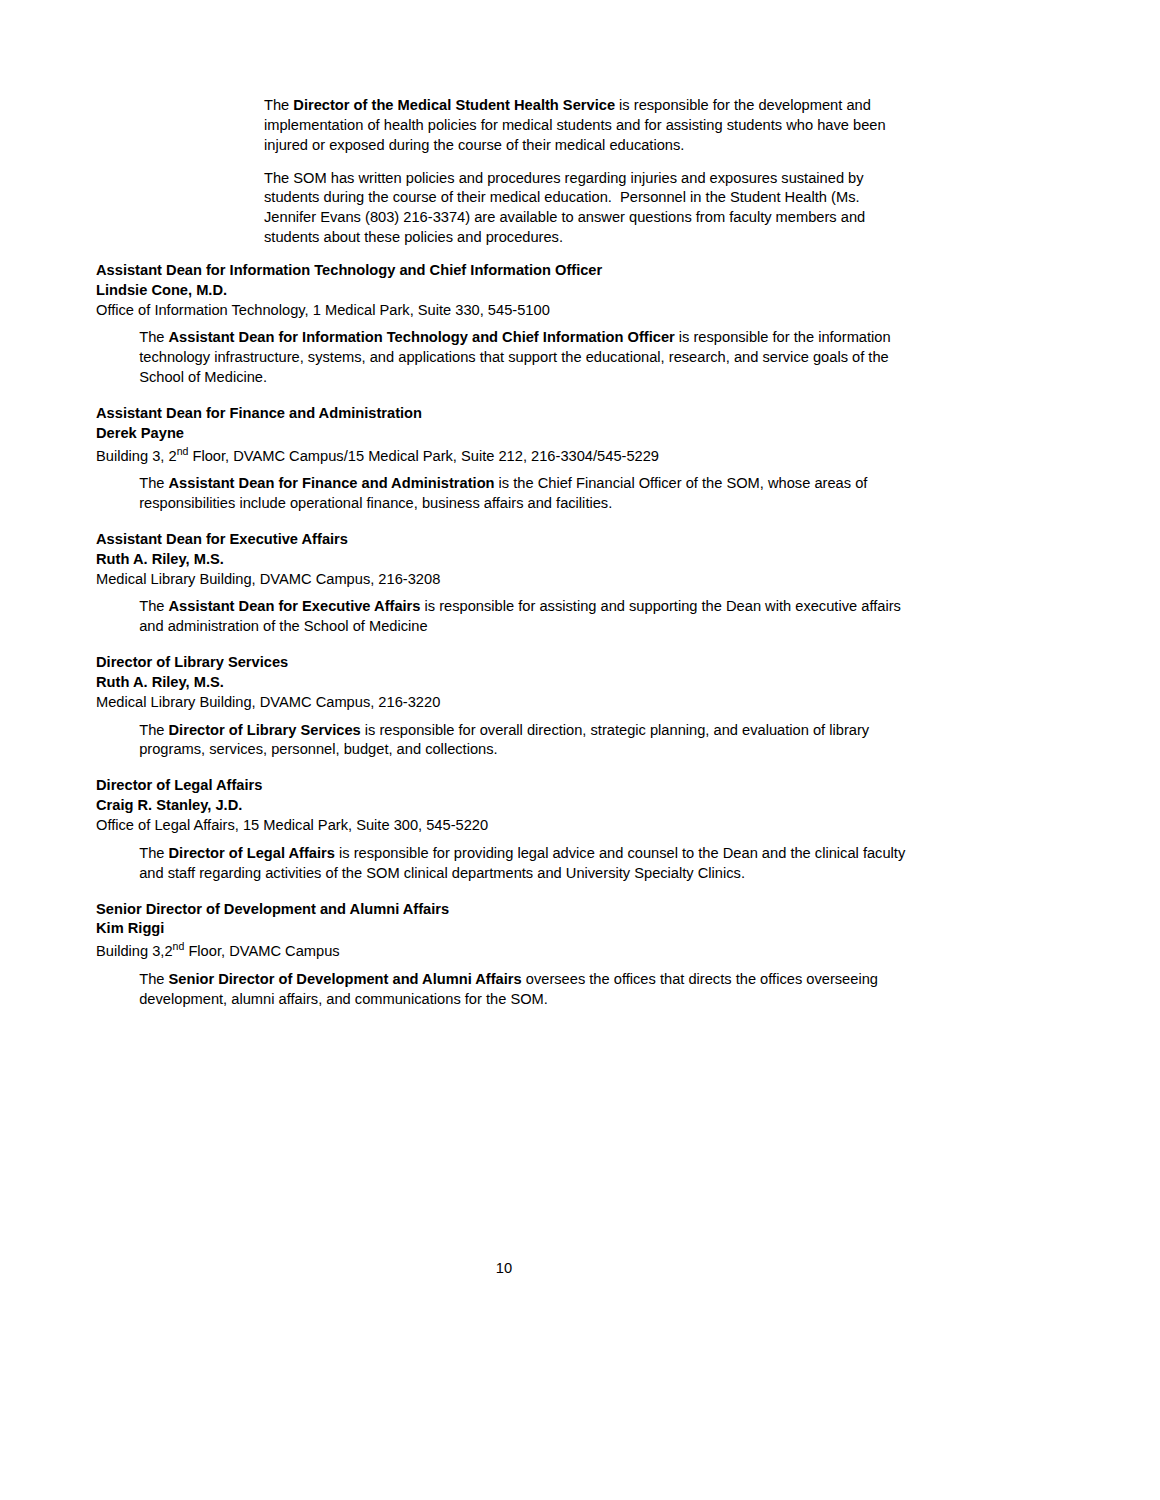The Director of the Medical Student Health Service is responsible for the development and implementation of health policies for medical students and for assisting students who have been injured or exposed during the course of their medical educations.
The SOM has written policies and procedures regarding injuries and exposures sustained by students during the course of their medical education. Personnel in the Student Health (Ms. Jennifer Evans (803) 216-3374) are available to answer questions from faculty members and students about these policies and procedures.
Assistant Dean for Information Technology and Chief Information Officer
Lindsie Cone, M.D.
Office of Information Technology, 1 Medical Park, Suite 330, 545-5100
The Assistant Dean for Information Technology and Chief Information Officer is responsible for the information technology infrastructure, systems, and applications that support the educational, research, and service goals of the School of Medicine.
Assistant Dean for Finance and Administration
Derek Payne
Building 3, 2nd Floor, DVAMC Campus/15 Medical Park, Suite 212, 216-3304/545-5229
The Assistant Dean for Finance and Administration is the Chief Financial Officer of the SOM, whose areas of responsibilities include operational finance, business affairs and facilities.
Assistant Dean for Executive Affairs
Ruth A. Riley, M.S.
Medical Library Building, DVAMC Campus, 216-3208
The Assistant Dean for Executive Affairs is responsible for assisting and supporting the Dean with executive affairs and administration of the School of Medicine
Director of Library Services
Ruth A. Riley, M.S.
Medical Library Building, DVAMC Campus, 216-3220
The Director of Library Services is responsible for overall direction, strategic planning, and evaluation of library programs, services, personnel, budget, and collections.
Director of Legal Affairs
Craig R. Stanley, J.D.
Office of Legal Affairs, 15 Medical Park, Suite 300, 545-5220
The Director of Legal Affairs is responsible for providing legal advice and counsel to the Dean and the clinical faculty and staff regarding activities of the SOM clinical departments and University Specialty Clinics.
Senior Director of Development and Alumni Affairs
Kim Riggi
Building 3,2nd Floor, DVAMC Campus
The Senior Director of Development and Alumni Affairs oversees the offices that directs the offices overseeing development, alumni affairs, and communications for the SOM.
10